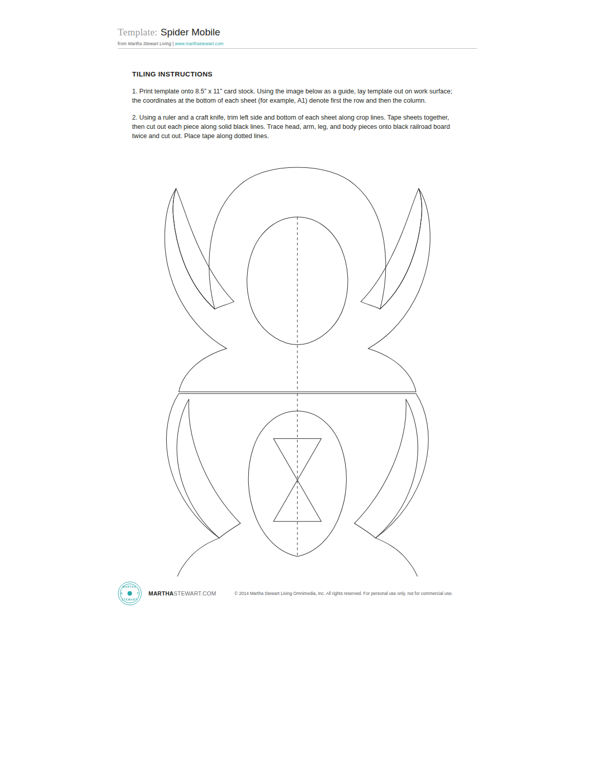Template: Spider Mobile
from Martha Stewart Living | www.marthastewart.com
TILING INSTRUCTIONS
1. Print template onto 8.5” x 11” card stock. Using the image below as a guide, lay template out on work surface; the coordinates at the bottom of each sheet (for example, A1) denote first the row and then the column.
2. Using a ruler and a craft knife, trim left side and bottom of each sheet along crop lines. Tape sheets together, then cut out each piece along solid black lines. Trace head, arm, leg, and body pieces onto black railroad board twice and cut out. Place tape along dotted lines.
MARTHA
S
T
STEWART
MARTHASTEWART.COM
© 2014 Martha Stewart Living Omnimedia, Inc. All rights reserved. For personal use only, not for commercial use.